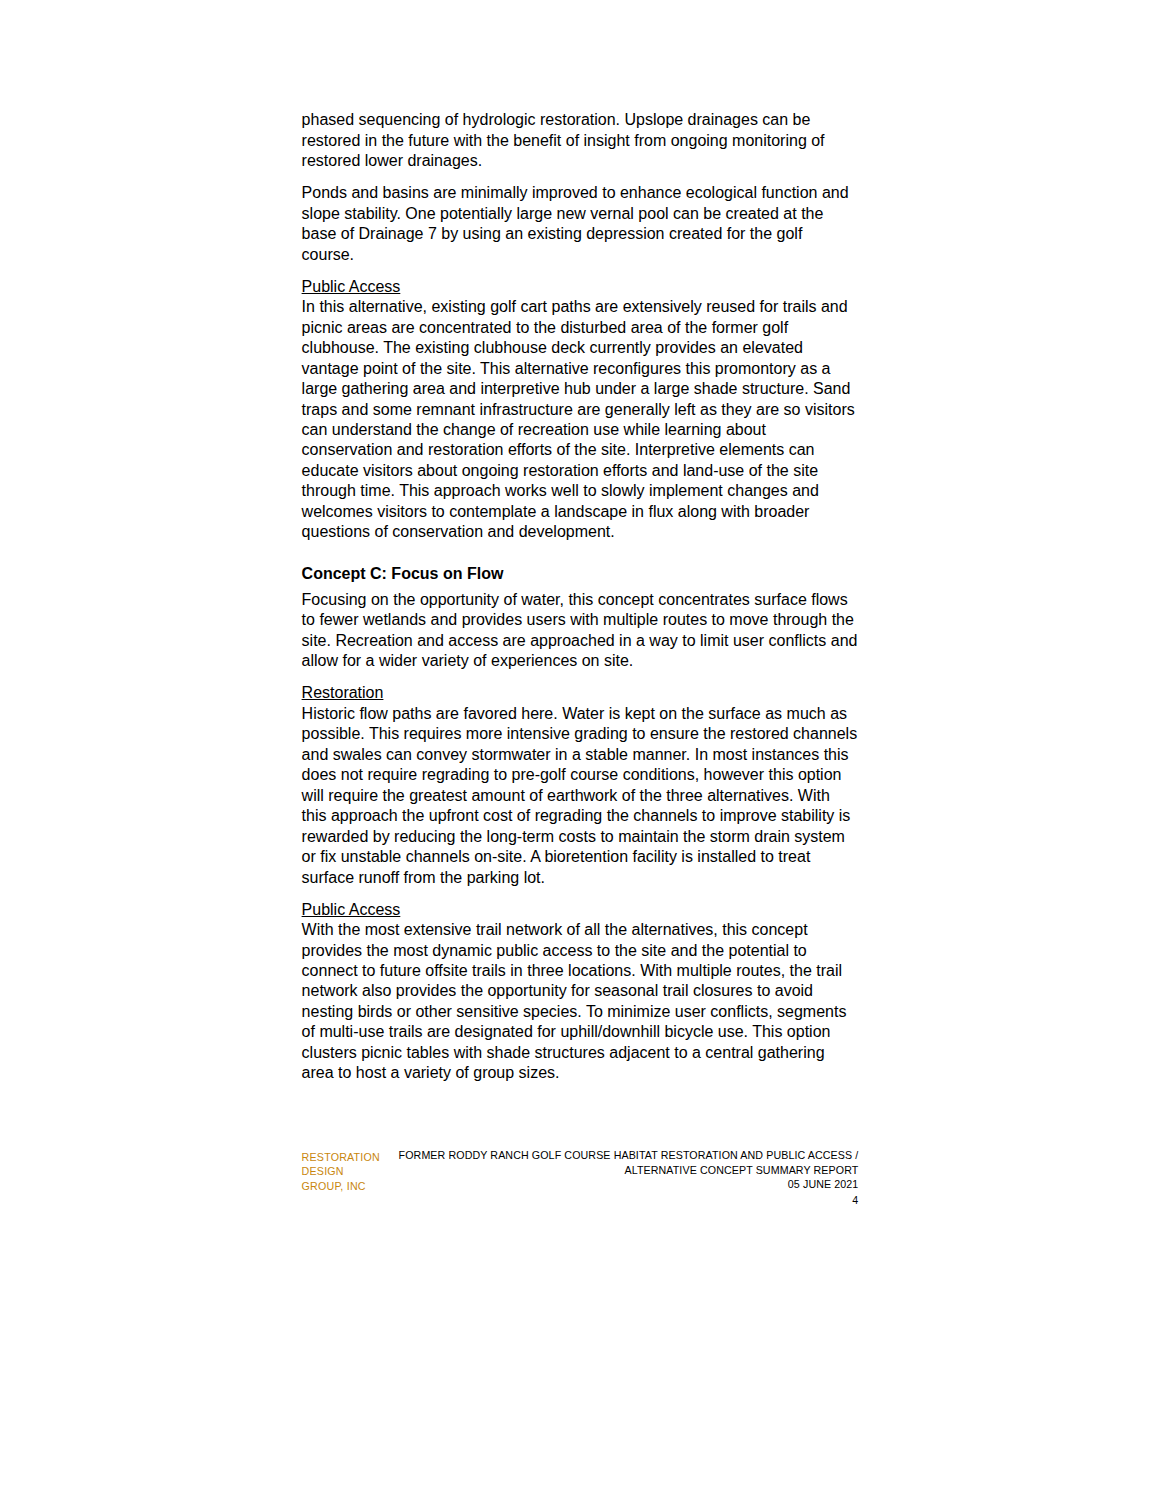phased sequencing of hydrologic restoration. Upslope drainages can be restored in the future with the benefit of insight from ongoing monitoring of restored lower drainages.
Ponds and basins are minimally improved to enhance ecological function and slope stability. One potentially large new vernal pool can be created at the base of Drainage 7 by using an existing depression created for the golf course.
Public Access
In this alternative, existing golf cart paths are extensively reused for trails and picnic areas are concentrated to the disturbed area of the former golf clubhouse. The existing clubhouse deck currently provides an elevated vantage point of the site. This alternative reconfigures this promontory as a large gathering area and interpretive hub under a large shade structure. Sand traps and some remnant infrastructure are generally left as they are so visitors can understand the change of recreation use while learning about conservation and restoration efforts of the site. Interpretive elements can educate visitors about ongoing restoration efforts and land-use of the site through time. This approach works well to slowly implement changes and welcomes visitors to contemplate a landscape in flux along with broader questions of conservation and development.
Concept C: Focus on Flow
Focusing on the opportunity of water, this concept concentrates surface flows to fewer wetlands and provides users with multiple routes to move through the site. Recreation and access are approached in a way to limit user conflicts and allow for a wider variety of experiences on site.
Restoration
Historic flow paths are favored here. Water is kept on the surface as much as possible. This requires more intensive grading to ensure the restored channels and swales can convey stormwater in a stable manner. In most instances this does not require regrading to pre-golf course conditions, however this option will require the greatest amount of earthwork of the three alternatives. With this approach the upfront cost of regrading the channels to improve stability is rewarded by reducing the long-term costs to maintain the storm drain system or fix unstable channels on-site. A bioretention facility is installed to treat surface runoff from the parking lot.
Public Access
With the most extensive trail network of all the alternatives, this concept provides the most dynamic public access to the site and the potential to connect to future offsite trails in three locations. With multiple routes, the trail network also provides the opportunity for seasonal trail closures to avoid nesting birds or other sensitive species. To minimize user conflicts, segments of multi-use trails are designated for uphill/downhill bicycle use. This option clusters picnic tables with shade structures adjacent to a central gathering area to host a variety of group sizes.
RESTORATION
DESIGN
GROUP, INC
FORMER RODDY RANCH GOLF COURSE HABITAT RESTORATION AND PUBLIC ACCESS / ALTERNATIVE CONCEPT SUMMARY REPORT
05 JUNE 2021 4